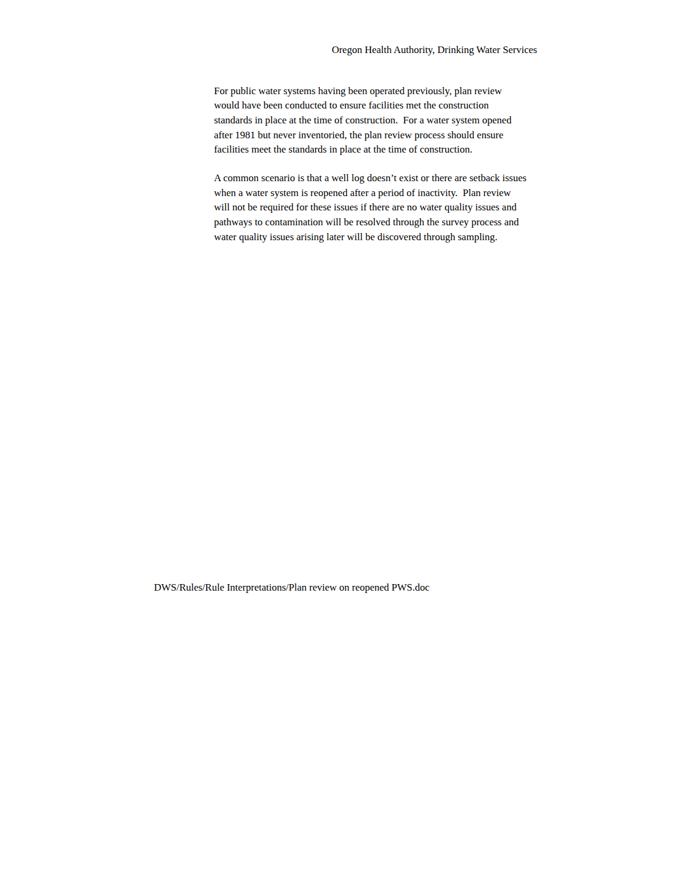Oregon Health Authority, Drinking Water Services
For public water systems having been operated previously, plan review would have been conducted to ensure facilities met the construction standards in place at the time of construction. For a water system opened after 1981 but never inventoried, the plan review process should ensure facilities meet the standards in place at the time of construction.
A common scenario is that a well log doesn’t exist or there are setback issues when a water system is reopened after a period of inactivity. Plan review will not be required for these issues if there are no water quality issues and pathways to contamination will be resolved through the survey process and water quality issues arising later will be discovered through sampling.
DWS/Rules/Rule Interpretations/Plan review on reopened PWS.doc